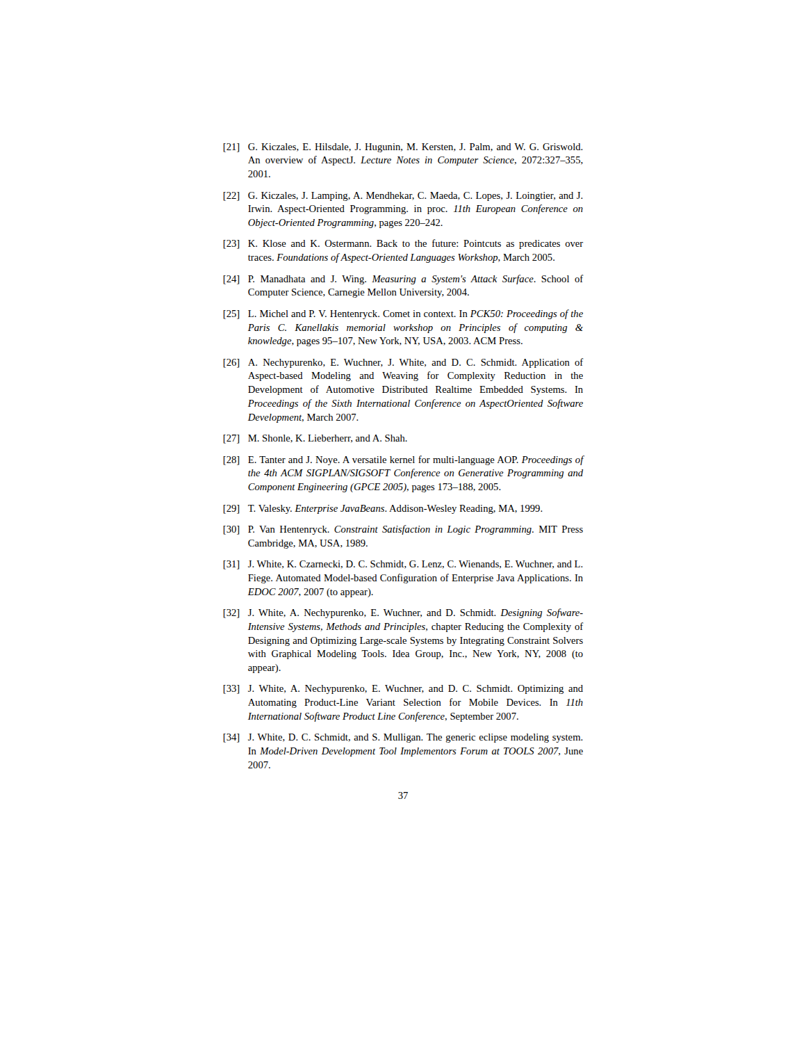[21] G. Kiczales, E. Hilsdale, J. Hugunin, M. Kersten, J. Palm, and W. G. Griswold. An overview of AspectJ. Lecture Notes in Computer Science, 2072:327–355, 2001.
[22] G. Kiczales, J. Lamping, A. Mendhekar, C. Maeda, C. Lopes, J. Loingtier, and J. Irwin. Aspect-Oriented Programming. in proc. 11th European Conference on Object-Oriented Programming, pages 220–242.
[23] K. Klose and K. Ostermann. Back to the future: Pointcuts as predicates over traces. Foundations of Aspect-Oriented Languages Workshop, March 2005.
[24] P. Manadhata and J. Wing. Measuring a System's Attack Surface. School of Computer Science, Carnegie Mellon University, 2004.
[25] L. Michel and P. V. Hentenryck. Comet in context. In PCK50: Proceedings of the Paris C. Kanellakis memorial workshop on Principles of computing & knowledge, pages 95–107, New York, NY, USA, 2003. ACM Press.
[26] A. Nechypurenko, E. Wuchner, J. White, and D. C. Schmidt. Application of Aspect-based Modeling and Weaving for Complexity Reduction in the Development of Automotive Distributed Realtime Embedded Systems. In Proceedings of the Sixth International Conference on AspectOriented Software Development, March 2007.
[27] M. Shonle, K. Lieberherr, and A. Shah.
[28] E. Tanter and J. Noye. A versatile kernel for multi-language AOP. Proceedings of the 4th ACM SIGPLAN/SIGSOFT Conference on Generative Programming and Component Engineering (GPCE 2005), pages 173–188, 2005.
[29] T. Valesky. Enterprise JavaBeans. Addison-Wesley Reading, MA, 1999.
[30] P. Van Hentenryck. Constraint Satisfaction in Logic Programming. MIT Press Cambridge, MA, USA, 1989.
[31] J. White, K. Czarnecki, D. C. Schmidt, G. Lenz, C. Wienands, E. Wuchner, and L. Fiege. Automated Model-based Configuration of Enterprise Java Applications. In EDOC 2007, 2007 (to appear).
[32] J. White, A. Nechypurenko, E. Wuchner, and D. Schmidt. Designing Sofware-Intensive Systems, Methods and Principles, chapter Reducing the Complexity of Designing and Optimizing Large-scale Systems by Integrating Constraint Solvers with Graphical Modeling Tools. Idea Group, Inc., New York, NY, 2008 (to appear).
[33] J. White, A. Nechypurenko, E. Wuchner, and D. C. Schmidt. Optimizing and Automating Product-Line Variant Selection for Mobile Devices. In 11th International Software Product Line Conference, September 2007.
[34] J. White, D. C. Schmidt, and S. Mulligan. The generic eclipse modeling system. In Model-Driven Development Tool Implementors Forum at TOOLS 2007, June 2007.
37